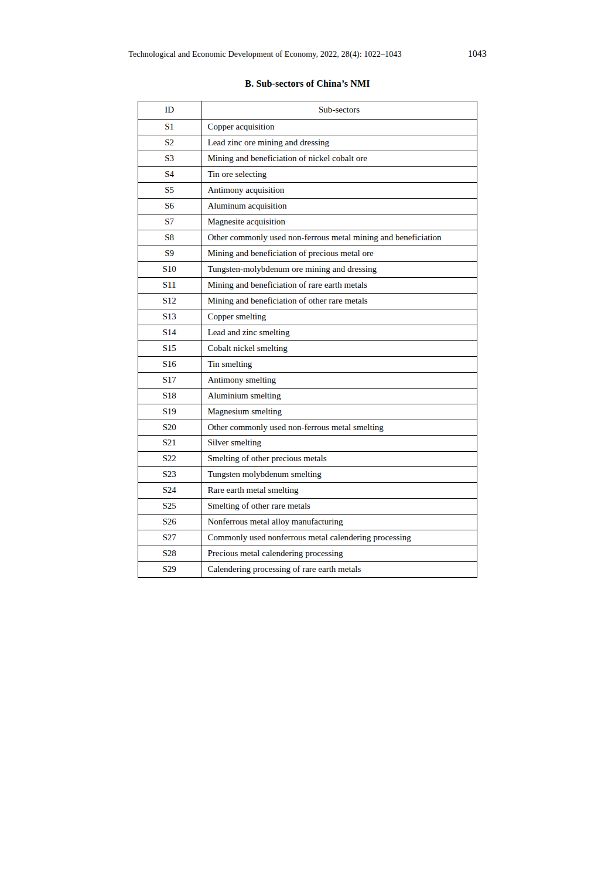Technological and Economic Development of Economy, 2022, 28(4): 1022–1043 1043
B. Sub-sectors of China’s NMI
| ID | Sub-sectors |
| --- | --- |
| S1 | Copper acquisition |
| S2 | Lead zinc ore mining and dressing |
| S3 | Mining and beneficiation of nickel cobalt ore |
| S4 | Tin ore selecting |
| S5 | Antimony acquisition |
| S6 | Aluminum acquisition |
| S7 | Magnesite acquisition |
| S8 | Other commonly used non-ferrous metal mining and beneficiation |
| S9 | Mining and beneficiation of precious metal ore |
| S10 | Tungsten-molybdenum ore mining and dressing |
| S11 | Mining and beneficiation of rare earth metals |
| S12 | Mining and beneficiation of other rare metals |
| S13 | Copper smelting |
| S14 | Lead and zinc smelting |
| S15 | Cobalt nickel smelting |
| S16 | Tin smelting |
| S17 | Antimony smelting |
| S18 | Aluminium smelting |
| S19 | Magnesium smelting |
| S20 | Other commonly used non-ferrous metal smelting |
| S21 | Silver smelting |
| S22 | Smelting of other precious metals |
| S23 | Tungsten molybdenum smelting |
| S24 | Rare earth metal smelting |
| S25 | Smelting of other rare metals |
| S26 | Nonferrous metal alloy manufacturing |
| S27 | Commonly used nonferrous metal calendering processing |
| S28 | Precious metal calendering processing |
| S29 | Calendering processing of rare earth metals |